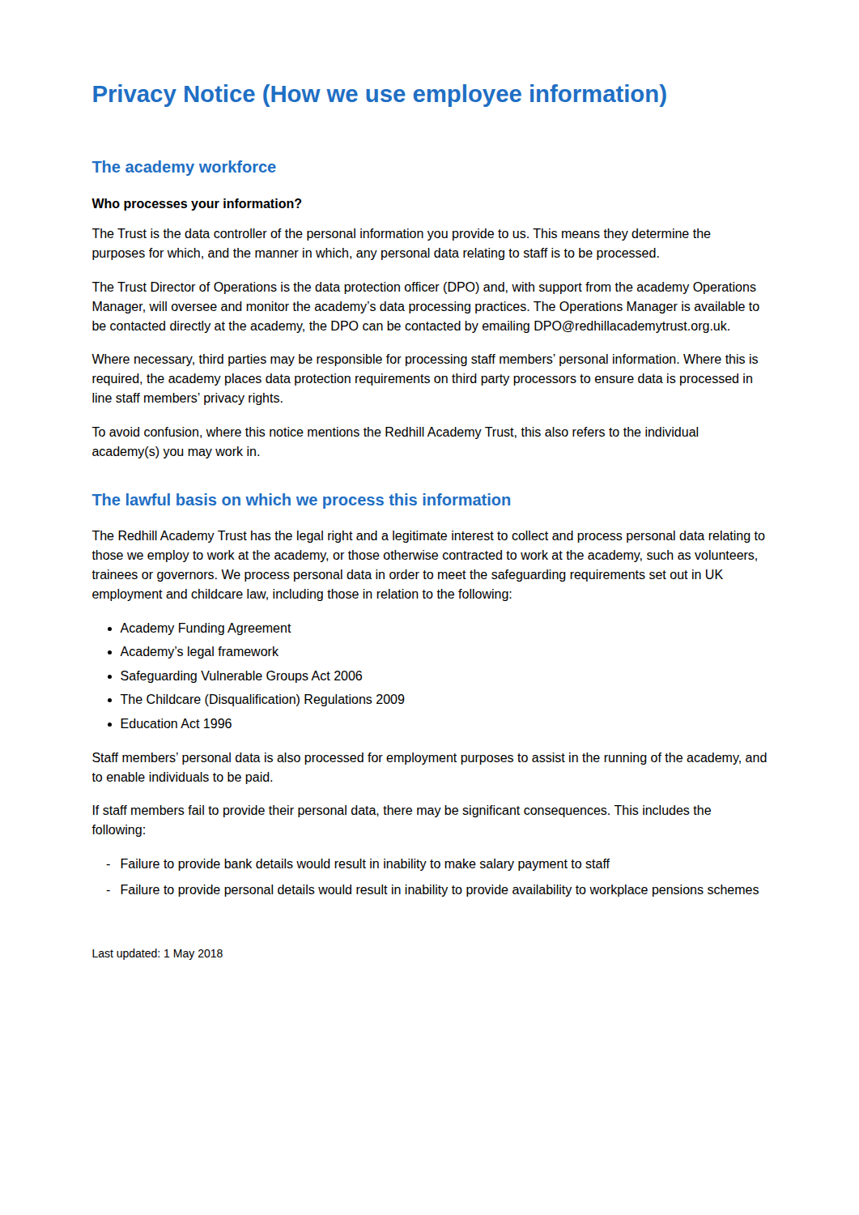Privacy Notice (How we use employee information)
The academy workforce
Who processes your information?
The Trust is the data controller of the personal information you provide to us. This means they determine the purposes for which, and the manner in which, any personal data relating to staff is to be processed.
The Trust Director of Operations is the data protection officer (DPO) and, with support from the academy Operations Manager, will oversee and monitor the academy’s data processing practices. The Operations Manager is available to be contacted directly at the academy, the DPO can be contacted by emailing DPO@redhillacademytrust.org.uk.
Where necessary, third parties may be responsible for processing staff members’ personal information. Where this is required, the academy places data protection requirements on third party processors to ensure data is processed in line staff members’ privacy rights.
To avoid confusion, where this notice mentions the Redhill Academy Trust, this also refers to the individual academy(s) you may work in.
The lawful basis on which we process this information
The Redhill Academy Trust has the legal right and a legitimate interest to collect and process personal data relating to those we employ to work at the academy, or those otherwise contracted to work at the academy, such as volunteers, trainees or governors. We process personal data in order to meet the safeguarding requirements set out in UK employment and childcare law, including those in relation to the following:
Academy Funding Agreement
Academy’s legal framework
Safeguarding Vulnerable Groups Act 2006
The Childcare (Disqualification) Regulations 2009
Education Act 1996
Staff members’ personal data is also processed for employment purposes to assist in the running of the academy, and to enable individuals to be paid.
If staff members fail to provide their personal data, there may be significant consequences. This includes the following:
Failure to provide bank details would result in inability to make salary payment to staff
Failure to provide personal details would result in inability to provide availability to workplace pensions schemes
Last updated: 1 May 2018